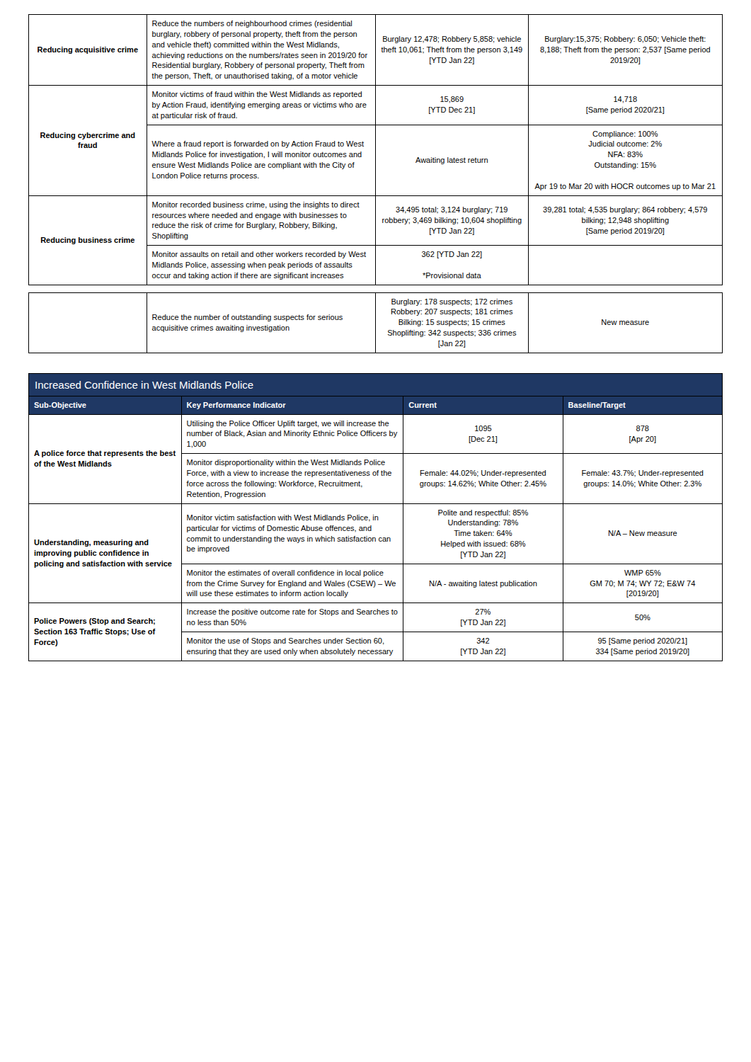| Reducing acquisitive crime | Reduce the numbers of neighbourhood crimes (residential burglary, robbery of personal property, theft from the person and vehicle theft) committed within the West Midlands, achieving reductions on the numbers/rates seen in 2019/20 for Residential burglary, Robbery of personal property, Theft from the person, Theft, or unauthorised taking, of a motor vehicle | Burglary 12,478; Robbery 5,858; vehicle theft 10,061; Theft from the person 3,149 [YTD Jan 22] | Burglary:15,375; Robbery: 6,050; Vehicle theft: 8,188; Theft from the person: 2,537 [Same period 2019/20] |
| Reducing cybercrime and fraud | Monitor victims of fraud within the West Midlands as reported by Action Fraud, identifying emerging areas or victims who are at particular risk of fraud. | 15,869 [YTD Dec 21] | 14,718 [Same period 2020/21] |
| Where a fraud report is forwarded on by Action Fraud to West Midlands Police for investigation, I will monitor outcomes and ensure West Midlands Police are compliant with the City of London Police returns process. | Awaiting latest return | Compliance: 100% Judicial outcome: 2% NFA: 83% Outstanding: 15% Apr 19 to Mar 20 with HOCR outcomes up to Mar 21 |
| Reducing business crime | Monitor recorded business crime, using the insights to direct resources where needed and engage with businesses to reduce the risk of crime for Burglary, Robbery, Bilking, Shoplifting | 34,495 total; 3,124 burglary; 719 robbery; 3,469 bilking; 10,604 shoplifting [YTD Jan 22] | 39,281 total; 4,535 burglary; 864 robbery; 4,579 bilking; 12,948 shoplifting [Same period 2019/20] |
| Monitor assaults on retail and other workers recorded by West Midlands Police, assessing when peak periods of assaults occur and taking action if there are significant increases | 362 [YTD Jan 22] *Provisional data | |
| | Reduce the number of outstanding suspects for serious acquisitive crimes awaiting investigation | Burglary: 178 suspects; 172 crimes Robbery: 207 suspects; 181 crimes Bilking: 15 suspects; 15 crimes Shoplifting: 342 suspects; 336 crimes [Jan 22] | New measure |
Increased Confidence in West Midlands Police
| Sub-Objective | Key Performance Indicator | Current | Baseline/Target |
| --- | --- | --- | --- |
| A police force that represents the best of the West Midlands | Utilising the Police Officer Uplift target, we will increase the number of Black, Asian and Minority Ethnic Police Officers by 1,000 | 1095 [Dec 21] | 878 [Apr 20] |
| Monitor disproportionality within the West Midlands Police Force, with a view to increase the representativeness of the force across the following: Workforce, Recruitment, Retention, Progression | Female: 44.02%; Under-represented groups: 14.62%; White Other: 2.45% | Female: 43.7%; Under-represented groups: 14.0%; White Other: 2.3% |
| Understanding, measuring and improving public confidence in policing and satisfaction with service | Monitor victim satisfaction with West Midlands Police, in particular for victims of Domestic Abuse offences, and commit to understanding the ways in which satisfaction can be improved | Polite and respectful: 85% Understanding: 78% Time taken: 64% Helped with issued: 68% [YTD Jan 22] | N/A – New measure |
| Monitor the estimates of overall confidence in local police from the Crime Survey for England and Wales (CSEW) – We will use these estimates to inform action locally | N/A - awaiting latest publication | WMP 65% GM 70; M 74; WY 72; E&W 74 [2019/20] |
| Police Powers (Stop and Search; Section 163 Traffic Stops; Use of Force) | Increase the positive outcome rate for Stops and Searches to no less than 50% | 27% [YTD Jan 22] | 50% |
| Monitor the use of Stops and Searches under Section 60, ensuring that they are used only when absolutely necessary | 342 [YTD Jan 22] | 95 [Same period 2020/21] 334 [Same period 2019/20] |